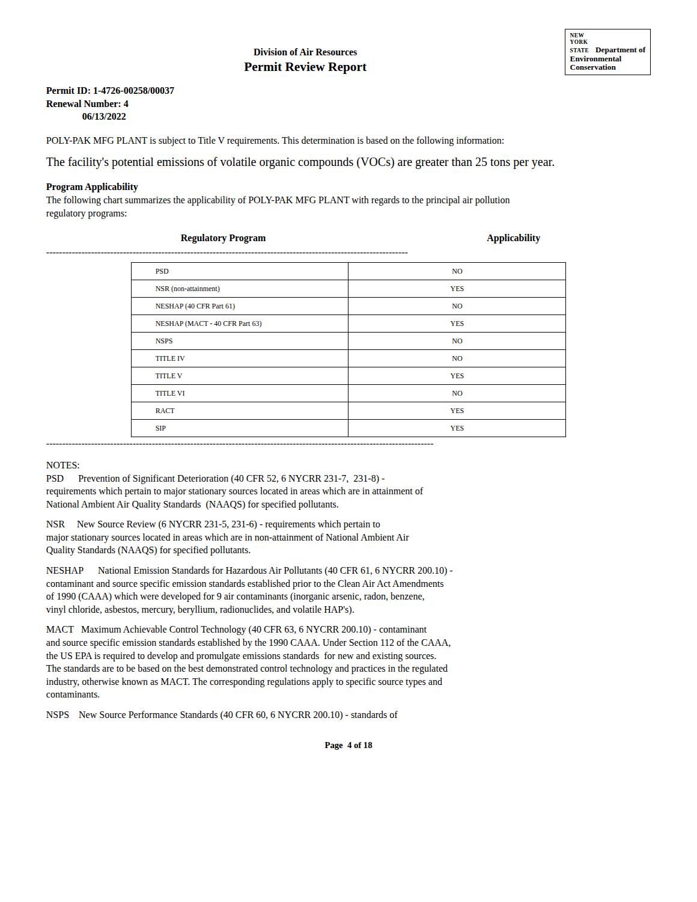NEW
YORK
STATE Department of
Environmental
Conservation
Division of Air Resources
Permit Review Report
Permit ID: 1-4726-00258/00037
Renewal Number: 4
06/13/2022
POLY-PAK MFG PLANT is subject to Title V requirements. This determination is based on the following information:
The facility's potential emissions of volatile organic compounds (VOCs) are greater than 25 tons per year.
Program Applicability
The following chart summarizes the applicability of POLY-PAK MFG PLANT with regards to the principal air pollution
regulatory programs:
Regulatory Program Applicability
-----------------------------------------------------------------------------------------------------------------
| PSD | NO |
| NSR (non-attainment) | YES |
| NESHAP (40 CFR Part 61) | NO |
| NESHAP (MACT - 40 CFR Part 63) | YES |
| NSPS | NO |
| TITLE IV | NO |
| TITLE V | YES |
| TITLE VI | NO |
| RACT | YES |
| SIP | YES |
-------------------------------------------------------------------------------------------------------------------------
NOTES:
PSD Prevention of Significant Deterioration (40 CFR 52, 6 NYCRR 231-7, 231-8) -
requirements which pertain to major stationary sources located in areas which are in attainment of
National Ambient Air Quality Standards (NAAQS) for specified pollutants.
NSR New Source Review (6 NYCRR 231-5, 231-6) - requirements which pertain to
major stationary sources located in areas which are in non-attainment of National Ambient Air
Quality Standards (NAAQS) for specified pollutants.
NESHAP National Emission Standards for Hazardous Air Pollutants (40 CFR 61, 6 NYCRR 200.10) -
contaminant and source specific emission standards established prior to the Clean Air Act Amendments
of 1990 (CAAA) which were developed for 9 air contaminants (inorganic arsenic, radon, benzene,
vinyl chloride, asbestos, mercury, beryllium, radionuclides, and volatile HAP's).
MACT Maximum Achievable Control Technology (40 CFR 63, 6 NYCRR 200.10) - contaminant
and source specific emission standards established by the 1990 CAAA. Under Section 112 of the CAAA,
the US EPA is required to develop and promulgate emissions standards for new and existing sources.
The standards are to be based on the best demonstrated control technology and practices in the regulated
industry, otherwise known as MACT. The corresponding regulations apply to specific source types and
contaminants.
NSPS New Source Performance Standards (40 CFR 60, 6 NYCRR 200.10) - standards of
Page 4 of 18